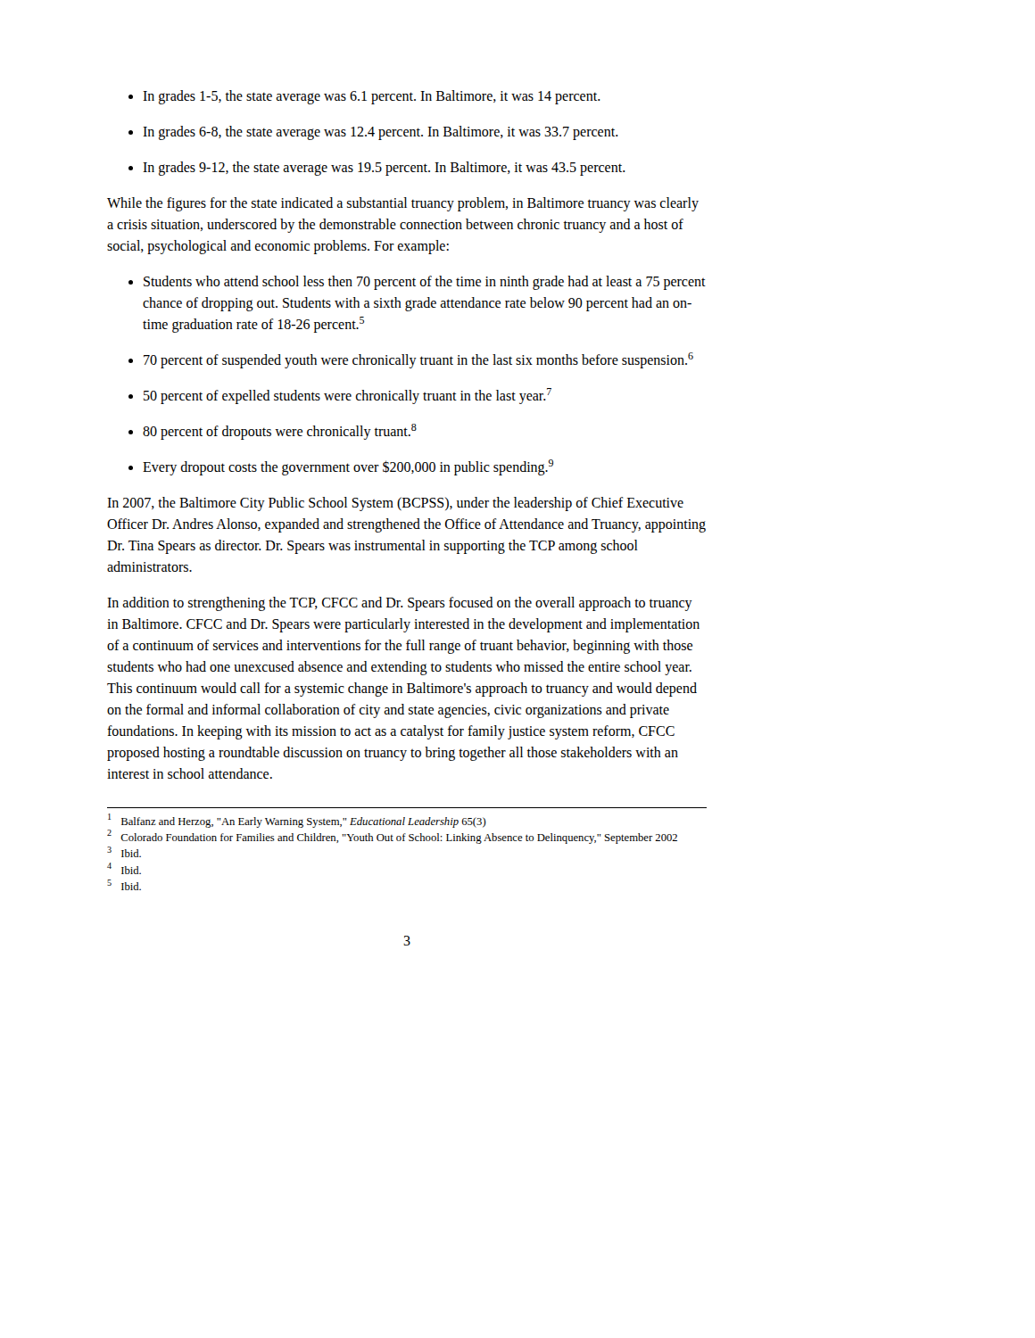In grades 1-5, the state average was 6.1 percent. In Baltimore, it was 14 percent.
In grades 6-8, the state average was 12.4 percent. In Baltimore, it was 33.7 percent.
In grades 9-12, the state average was 19.5 percent. In Baltimore, it was 43.5 percent.
While the figures for the state indicated a substantial truancy problem, in Baltimore truancy was clearly a crisis situation, underscored by the demonstrable connection between chronic truancy and a host of social, psychological and economic problems. For example:
Students who attend school less then 70 percent of the time in ninth grade had at least a 75 percent chance of dropping out. Students with a sixth grade attendance rate below 90 percent had an on-time graduation rate of 18-26 percent.5
70 percent of suspended youth were chronically truant in the last six months before suspension.6
50 percent of expelled students were chronically truant in the last year.7
80 percent of dropouts were chronically truant.8
Every dropout costs the government over $200,000 in public spending.9
In 2007, the Baltimore City Public School System (BCPSS), under the leadership of Chief Executive Officer Dr. Andres Alonso, expanded and strengthened the Office of Attendance and Truancy, appointing Dr. Tina Spears as director. Dr. Spears was instrumental in supporting the TCP among school administrators.
In addition to strengthening the TCP, CFCC and Dr. Spears focused on the overall approach to truancy in Baltimore. CFCC and Dr. Spears were particularly interested in the development and implementation of a continuum of services and interventions for the full range of truant behavior, beginning with those students who had one unexcused absence and extending to students who missed the entire school year. This continuum would call for a systemic change in Baltimore's approach to truancy and would depend on the formal and informal collaboration of city and state agencies, civic organizations and private foundations. In keeping with its mission to act as a catalyst for family justice system reform, CFCC proposed hosting a roundtable discussion on truancy to bring together all those stakeholders with an interest in school attendance.
Balfanz and Herzog, "An Early Warning System," Educational Leadership 65(3)
Colorado Foundation for Families and Children, "Youth Out of School: Linking Absence to Delinquency," September 2002
Ibid.
Ibid.
Ibid.
3